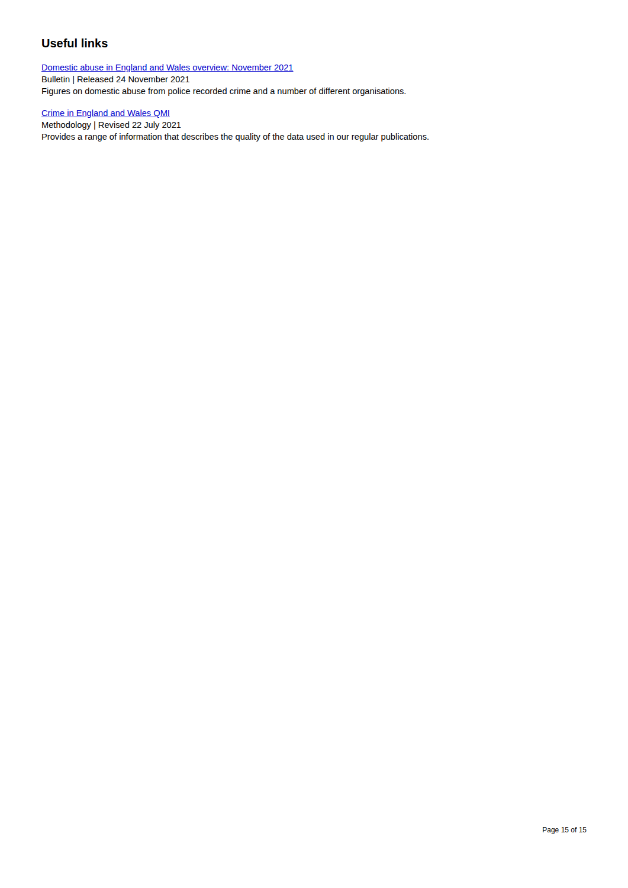Useful links
Domestic abuse in England and Wales overview: November 2021
Bulletin | Released 24 November 2021
Figures on domestic abuse from police recorded crime and a number of different organisations.
Crime in England and Wales QMI
Methodology | Revised 22 July 2021
Provides a range of information that describes the quality of the data used in our regular publications.
Page 15 of 15